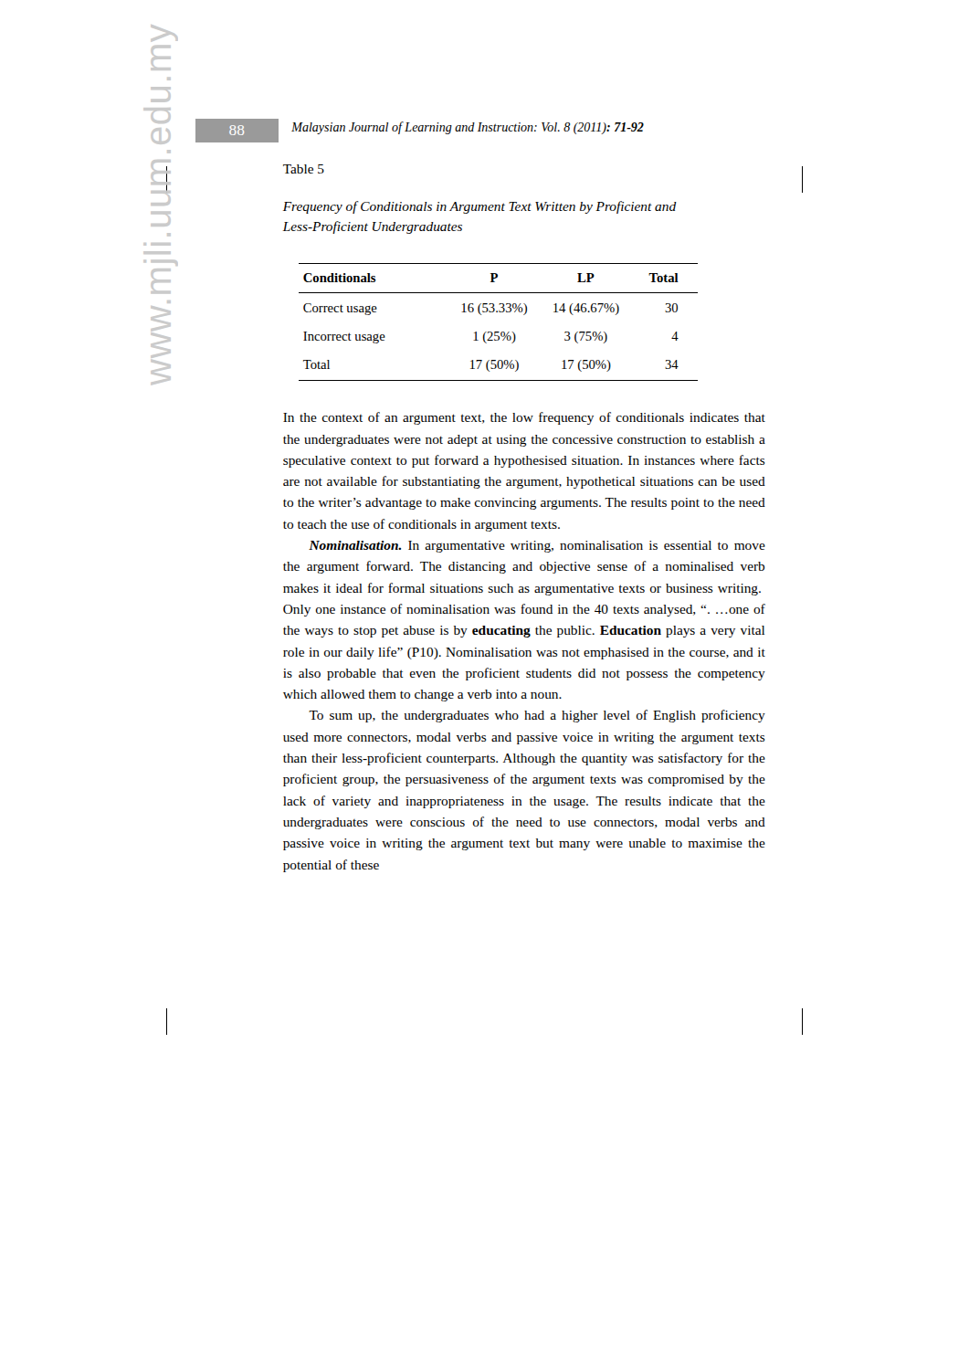88
Malaysian Journal of Learning and Instruction: Vol. 8 (2011): 71-92
www.mjli.uum.edu.my
Table 5
Frequency of Conditionals in Argument Text Written by Proficient and Less-Proficient Undergraduates
| Conditionals | P | LP | Total |
| --- | --- | --- | --- |
| Correct usage | 16 (53.33%) | 14 (46.67%) | 30 |
| Incorrect usage | 1 (25%) | 3 (75%) | 4 |
| Total | 17 (50%) | 17 (50%) | 34 |
In the context of an argument text, the low frequency of conditionals indicates that the undergraduates were not adept at using the concessive construction to establish a speculative context to put forward a hypothesised situation. In instances where facts are not available for substantiating the argument, hypothetical situations can be used to the writer’s advantage to make convincing arguments. The results point to the need to teach the use of conditionals in argument texts.
Nominalisation. In argumentative writing, nominalisation is essential to move the argument forward. The distancing and objective sense of a nominalised verb makes it ideal for formal situations such as argumentative texts or business writing. Only one instance of nominalisation was found in the 40 texts analysed, “. …one of the ways to stop pet abuse is by educating the public. Education plays a very vital role in our daily life” (P10). Nominalisation was not emphasised in the course, and it is also probable that even the proficient students did not possess the competency which allowed them to change a verb into a noun.
To sum up, the undergraduates who had a higher level of English proficiency used more connectors, modal verbs and passive voice in writing the argument texts than their less-proficient counterparts. Although the quantity was satisfactory for the proficient group, the persuasiveness of the argument texts was compromised by the lack of variety and inappropriateness in the usage. The results indicate that the undergraduates were conscious of the need to use connectors, modal verbs and passive voice in writing the argument text but many were unable to maximise the potential of these